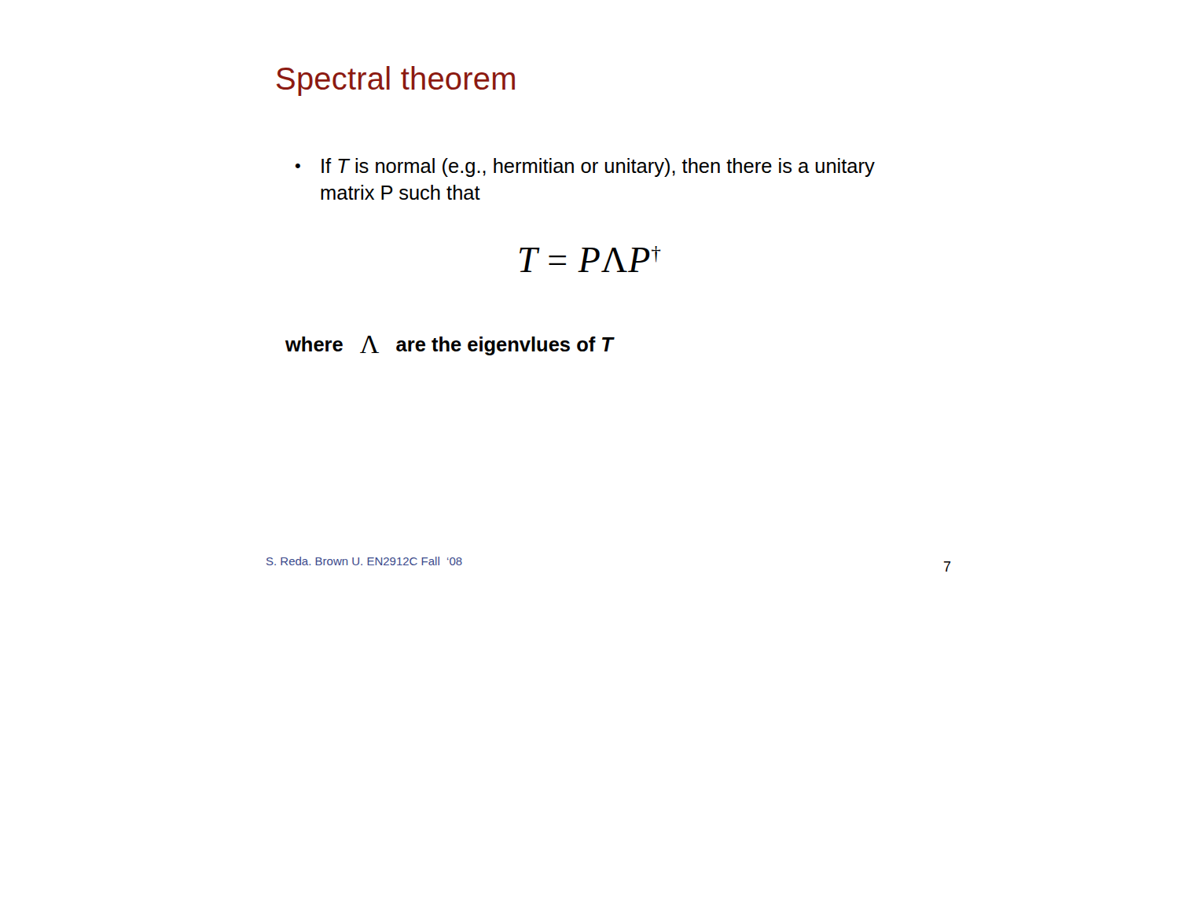Spectral theorem
If T is normal (e.g., hermitian or unitary), then there is a unitary matrix P such that
T = PΛP†
where Λ are the eigenvlues of T
S. Reda. Brown U. EN2912C Fall ‘08
7